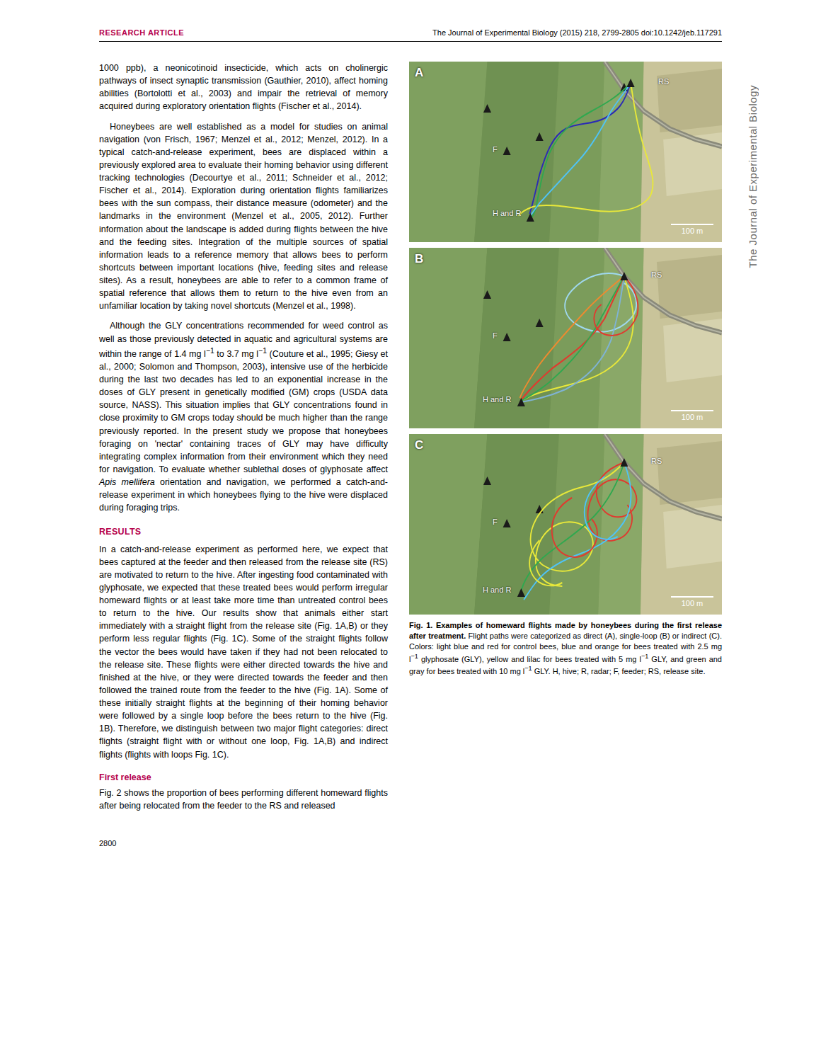RESEARCH ARTICLE
The Journal of Experimental Biology (2015) 218, 2799-2805 doi:10.1242/jeb.117291
1000 ppb), a neonicotinoid insecticide, which acts on cholinergic pathways of insect synaptic transmission (Gauthier, 2010), affect homing abilities (Bortolotti et al., 2003) and impair the retrieval of memory acquired during exploratory orientation flights (Fischer et al., 2014).
Honeybees are well established as a model for studies on animal navigation (von Frisch, 1967; Menzel et al., 2012; Menzel, 2012). In a typical catch-and-release experiment, bees are displaced within a previously explored area to evaluate their homing behavior using different tracking technologies (Decourtye et al., 2011; Schneider et al., 2012; Fischer et al., 2014). Exploration during orientation flights familiarizes bees with the sun compass, their distance measure (odometer) and the landmarks in the environment (Menzel et al., 2005, 2012). Further information about the landscape is added during flights between the hive and the feeding sites. Integration of the multiple sources of spatial information leads to a reference memory that allows bees to perform shortcuts between important locations (hive, feeding sites and release sites). As a result, honeybees are able to refer to a common frame of spatial reference that allows them to return to the hive even from an unfamiliar location by taking novel shortcuts (Menzel et al., 1998).
Although the GLY concentrations recommended for weed control as well as those previously detected in aquatic and agricultural systems are within the range of 1.4 mg l−1 to 3.7 mg l−1 (Couture et al., 1995; Giesy et al., 2000; Solomon and Thompson, 2003), intensive use of the herbicide during the last two decades has led to an exponential increase in the doses of GLY present in genetically modified (GM) crops (USDA data source, NASS). This situation implies that GLY concentrations found in close proximity to GM crops today should be much higher than the range previously reported. In the present study we propose that honeybees foraging on 'nectar' containing traces of GLY may have difficulty integrating complex information from their environment which they need for navigation. To evaluate whether sublethal doses of glyphosate affect Apis mellifera orientation and navigation, we performed a catch-and-release experiment in which honeybees flying to the hive were displaced during foraging trips.
RESULTS
In a catch-and-release experiment as performed here, we expect that bees captured at the feeder and then released from the release site (RS) are motivated to return to the hive. After ingesting food contaminated with glyphosate, we expected that these treated bees would perform irregular homeward flights or at least take more time than untreated control bees to return to the hive. Our results show that animals either start immediately with a straight flight from the release site (Fig. 1A,B) or they perform less regular flights (Fig. 1C). Some of the straight flights follow the vector the bees would have taken if they had not been relocated to the release site. These flights were either directed towards the hive and finished at the hive, or they were directed towards the feeder and then followed the trained route from the feeder to the hive (Fig. 1A). Some of these initially straight flights at the beginning of their homing behavior were followed by a single loop before the bees return to the hive (Fig. 1B). Therefore, we distinguish between two major flight categories: direct flights (straight flight with or without one loop, Fig. 1A,B) and indirect flights (flights with loops Fig. 1C).
First release
Fig. 2 shows the proportion of bees performing different homeward flights after being relocated from the feeder to the RS and released
A
RS
F
H and R
100 m
B
RS
F
H and R
100 m
C
RS
F
H and R
100 m
Fig. 1. Examples of homeward flights made by honeybees during the first release after treatment. Flight paths were categorized as direct (A), single-loop (B) or indirect (C). Colors: light blue and red for control bees, blue and orange for bees treated with 2.5 mg l−1 glyphosate (GLY), yellow and lilac for bees treated with 5 mg l−1 GLY, and green and gray for bees treated with 10 mg l−1 GLY. H, hive; R, radar; F, feeder; RS, release site.
The Journal of Experimental Biology
2800